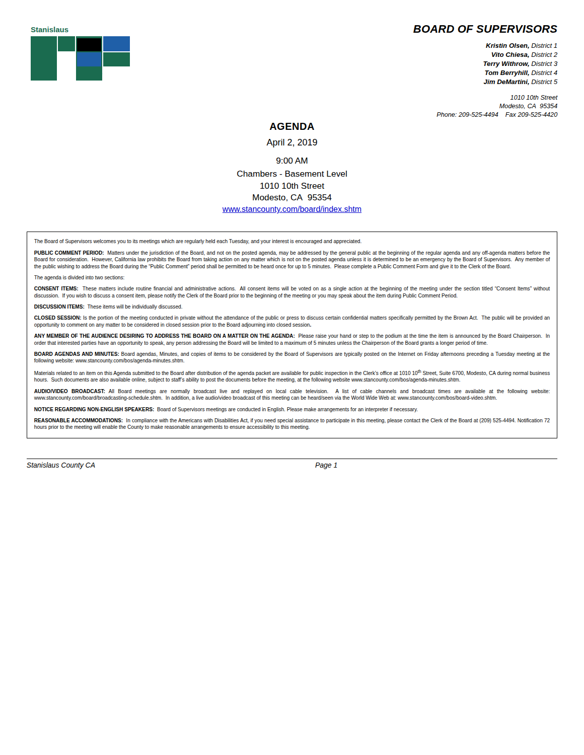Stanislaus County
BOARD OF SUPERVISORS
Kristin Olsen, District 1
Vito Chiesa, District 2
Terry Withrow, District 3
Tom Berryhill, District 4
Jim DeMartini, District 5
1010 10th Street
Modesto, CA 95354
Phone: 209-525-4494 Fax 209-525-4420
AGENDA
April 2, 2019
9:00 AM
Chambers - Basement Level
1010 10th Street
Modesto, CA 95354
www.stancounty.com/board/index.shtm
The Board of Supervisors welcomes you to its meetings which are regularly held each Tuesday, and your interest is encouraged and appreciated.
PUBLIC COMMENT PERIOD: Matters under the jurisdiction of the Board, and not on the posted agenda, may be addressed by the general public at the beginning of the regular agenda and any off-agenda matters before the Board for consideration. However, California law prohibits the Board from taking action on any matter which is not on the posted agenda unless it is determined to be an emergency by the Board of Supervisors. Any member of the public wishing to address the Board during the “Public Comment” period shall be permitted to be heard once for up to 5 minutes. Please complete a Public Comment Form and give it to the Clerk of the Board.
The agenda is divided into two sections:
CONSENT ITEMS: These matters include routine financial and administrative actions. All consent items will be voted on as a single action at the beginning of the meeting under the section titled “Consent Items” without discussion. If you wish to discuss a consent item, please notify the Clerk of the Board prior to the beginning of the meeting or you may speak about the item during Public Comment Period.
DISCUSSION ITEMS: These items will be individually discussed.
CLOSED SESSION: Is the portion of the meeting conducted in private without the attendance of the public or press to discuss certain confidential matters specifically permitted by the Brown Act. The public will be provided an opportunity to comment on any matter to be considered in closed session prior to the Board adjourning into closed session.
ANY MEMBER OF THE AUDIENCE DESIRING TO ADDRESS THE BOARD ON A MATTER ON THE AGENDA: Please raise your hand or step to the podium at the time the item is announced by the Board Chairperson. In order that interested parties have an opportunity to speak, any person addressing the Board will be limited to a maximum of 5 minutes unless the Chairperson of the Board grants a longer period of time.
BOARD AGENDAS AND MINUTES: Board agendas, Minutes, and copies of items to be considered by the Board of Supervisors are typically posted on the Internet on Friday afternoons preceding a Tuesday meeting at the following website: www.stancounty.com/bos/agenda-minutes.shtm.
Materials related to an item on this Agenda submitted to the Board after distribution of the agenda packet are available for public inspection in the Clerk’s office at 1010 10th Street, Suite 6700, Modesto, CA during normal business hours. Such documents are also available online, subject to staff’s ability to post the documents before the meeting, at the following website www.stancounty.com/bos/agenda-minutes.shtm.
AUDIO/VIDEO BROADCAST: All Board meetings are normally broadcast live and replayed on local cable television. A list of cable channels and broadcast times are available at the following website: www.stancounty.com/board/broadcasting-schedule.shtm. In addition, a live audio/video broadcast of this meeting can be heard/seen via the World Wide Web at: www.stancounty.com/bos/board-video.shtm.
NOTICE REGARDING NON-ENGLISH SPEAKERS: Board of Supervisors meetings are conducted in English. Please make arrangements for an interpreter if necessary.
REASONABLE ACCOMMODATIONS: In compliance with the Americans with Disabilities Act, if you need special assistance to participate in this meeting, please contact the Clerk of the Board at (209) 525-4494. Notification 72 hours prior to the meeting will enable the County to make reasonable arrangements to ensure accessibility to this meeting.
Stanislaus County CA
Page 1